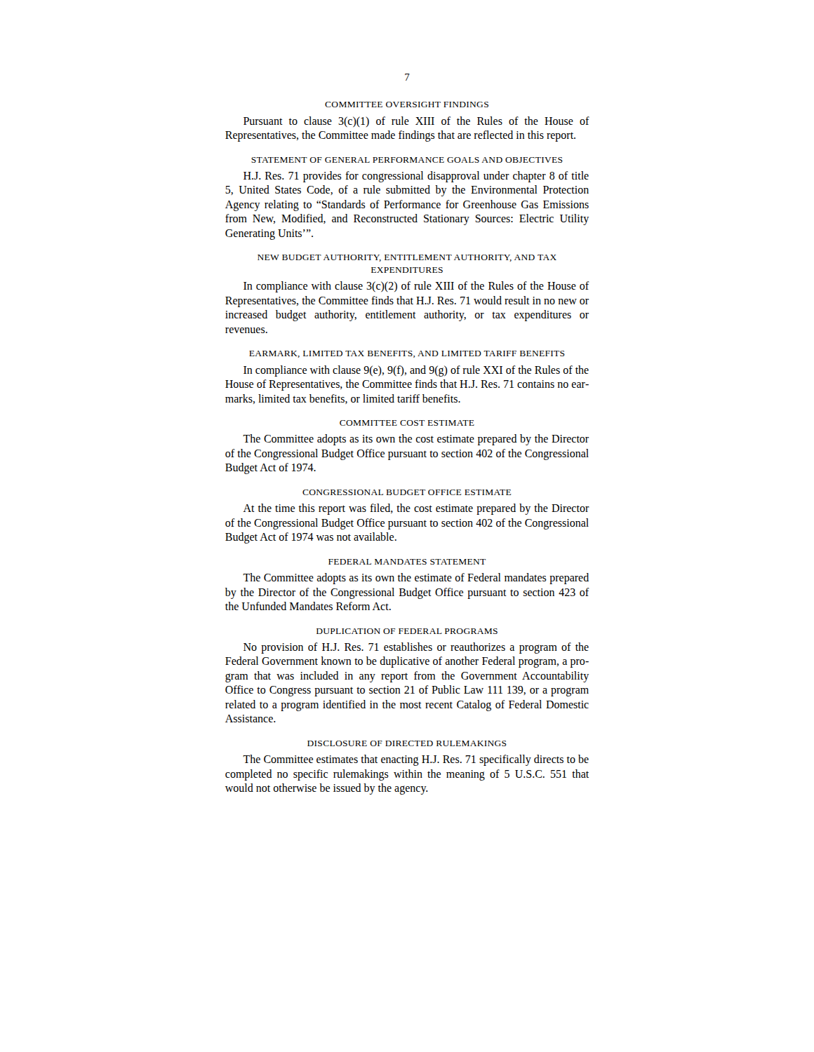7
Committee Oversight Findings
Pursuant to clause 3(c)(1) of rule XIII of the Rules of the House of Representatives, the Committee made findings that are reflected in this report.
Statement of General Performance Goals and Objectives
H.J. Res. 71 provides for congressional disapproval under chapter 8 of title 5, United States Code, of a rule submitted by the Environmental Protection Agency relating to “Standards of Performance for Greenhouse Gas Emissions from New, Modified, and Reconstructed Stationary Sources: Electric Utility Generating Units’”.
New Budget Authority, Entitlement Authority, and Tax
Expenditures
In compliance with clause 3(c)(2) of rule XIII of the Rules of the House of Representatives, the Committee finds that H.J. Res. 71 would result in no new or increased budget authority, entitlement authority, or tax expenditures or revenues.
Earmark, Limited Tax Benefits, and Limited Tariff Benefits
In compliance with clause 9(e), 9(f), and 9(g) of rule XXI of the Rules of the House of Representatives, the Committee finds that H.J. Res. 71 contains no earmarks, limited tax benefits, or limited tariff benefits.
Committee Cost Estimate
The Committee adopts as its own the cost estimate prepared by the Director of the Congressional Budget Office pursuant to section 402 of the Congressional Budget Act of 1974.
Congressional Budget Office Estimate
At the time this report was filed, the cost estimate prepared by the Director of the Congressional Budget Office pursuant to section 402 of the Congressional Budget Act of 1974 was not available.
Federal Mandates Statement
The Committee adopts as its own the estimate of Federal mandates prepared by the Director of the Congressional Budget Office pursuant to section 423 of the Unfunded Mandates Reform Act.
Duplication of Federal Programs
No provision of H.J. Res. 71 establishes or reauthorizes a program of the Federal Government known to be duplicative of another Federal program, a program that was included in any report from the Government Accountability Office to Congress pursuant to section 21 of Public Law 111 139, or a program related to a program identified in the most recent Catalog of Federal Domestic Assistance.
Disclosure of Directed Rulemakings
The Committee estimates that enacting H.J. Res. 71 specifically directs to be completed no specific rulemakings within the meaning of 5 U.S.C. 551 that would not otherwise be issued by the agency.